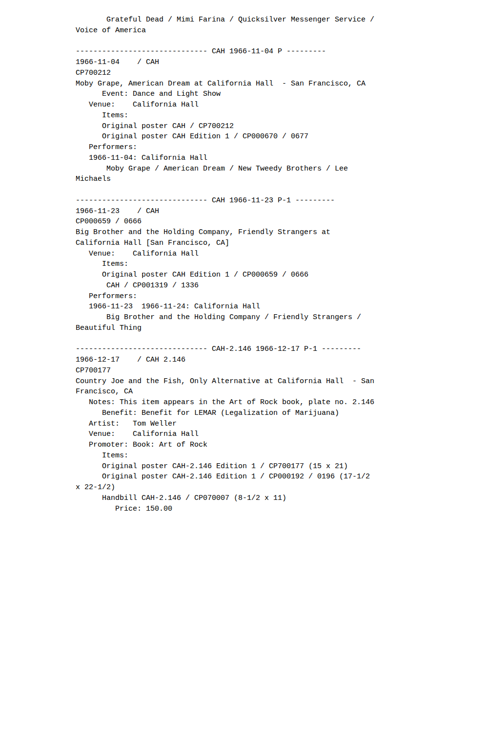Grateful Dead / Mimi Farina / Quicksilver Messenger Service / 
Voice of America

------------------------------ CAH 1966-11-04 P ---------
1966-11-04    / CAH 
CP700212
Moby Grape, American Dream at California Hall  - San Francisco, CA
      Event: Dance and Light Show
   Venue:    California Hall
      Items:
      Original poster CAH / CP700212
      Original poster CAH Edition 1 / CP000670 / 0677
   Performers:
   1966-11-04: California Hall
       Moby Grape / American Dream / New Tweedy Brothers / Lee 
Michaels

------------------------------ CAH 1966-11-23 P-1 ---------
1966-11-23    / CAH 
CP000659 / 0666
Big Brother and the Holding Company, Friendly Strangers at 
California Hall [San Francisco, CA]
   Venue:    California Hall
      Items:
      Original poster CAH Edition 1 / CP000659 / 0666
       CAH / CP001319 / 1336
   Performers:
   1966-11-23  1966-11-24: California Hall
       Big Brother and the Holding Company / Friendly Strangers / 
Beautiful Thing

------------------------------ CAH-2.146 1966-12-17 P-1 ---------
1966-12-17    / CAH 2.146
CP700177
Country Joe and the Fish, Only Alternative at California Hall  - San 
Francisco, CA
   Notes: This item appears in the Art of Rock book, plate no. 2.146
      Benefit: Benefit for LEMAR (Legalization of Marijuana)
   Artist:   Tom Weller
   Venue:    California Hall
   Promoter: Book: Art of Rock
      Items:
      Original poster CAH-2.146 Edition 1 / CP700177 (15 x 21)
      Original poster CAH-2.146 Edition 1 / CP000192 / 0196 (17-1/2 
x 22-1/2)
      Handbill CAH-2.146 / CP070007 (8-1/2 x 11)
         Price: 150.00